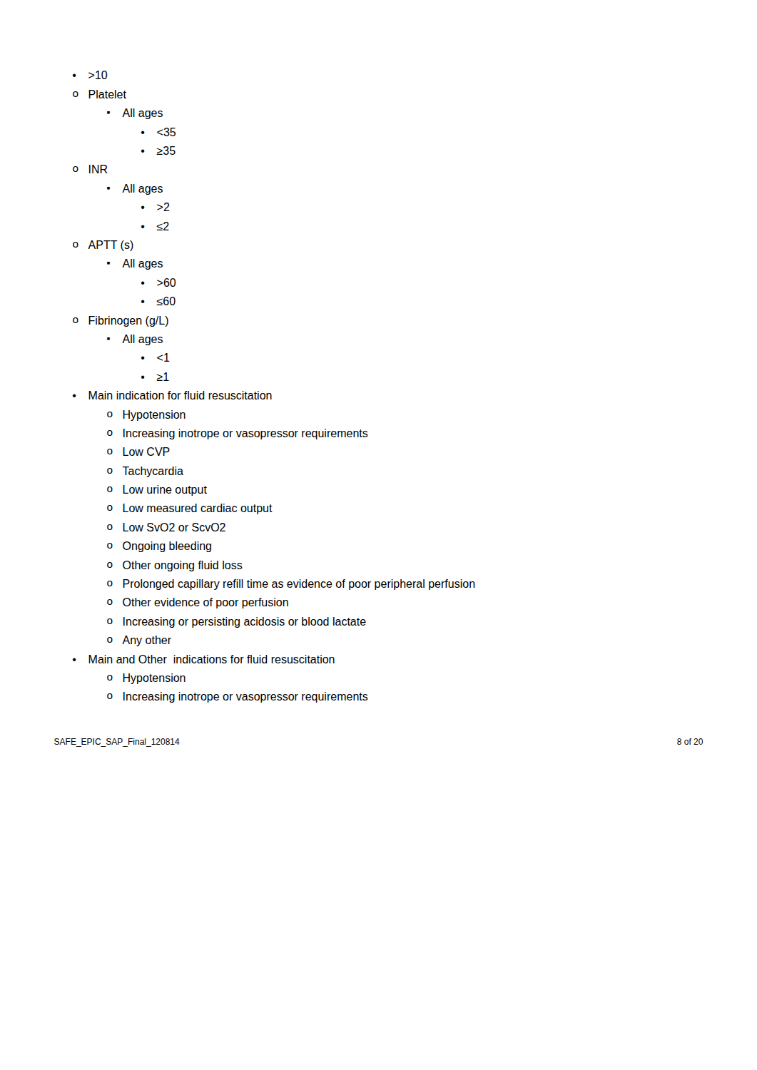>10
Platelet
All ages
<35
≥35
INR
All ages
>2
≤2
APTT (s)
All ages
>60
≤60
Fibrinogen (g/L)
All ages
<1
≥1
Main indication for fluid resuscitation
Hypotension
Increasing inotrope or vasopressor requirements
Low CVP
Tachycardia
Low urine output
Low measured cardiac output
Low SvO2 or ScvO2
Ongoing bleeding
Other ongoing fluid loss
Prolonged capillary refill time as evidence of poor peripheral perfusion
Other evidence of poor perfusion
Increasing or persisting acidosis or blood lactate
Any other
Main and Other indications for fluid resuscitation
Hypotension
Increasing inotrope or vasopressor requirements
SAFE_EPIC_SAP_Final_120814 8 of 20